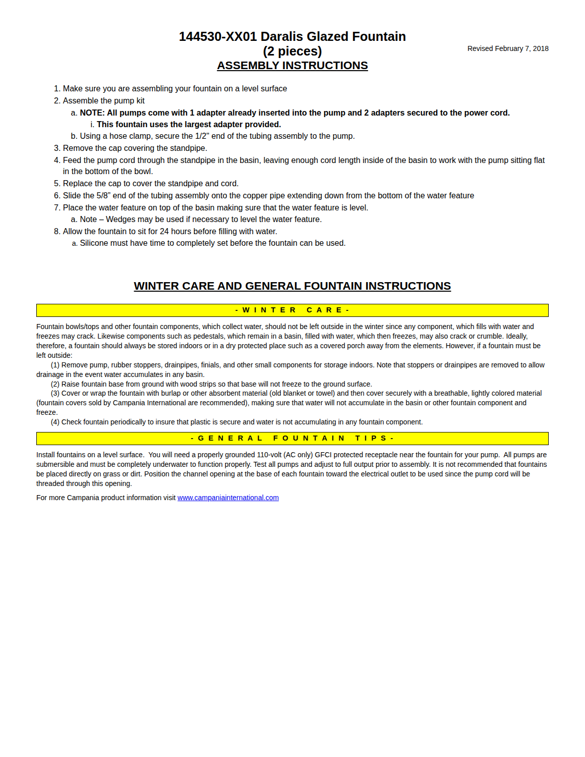144530-XX01 Daralis Glazed Fountain
(2 pieces) Revised February 7, 2018
ASSEMBLY INSTRUCTIONS
Make sure you are assembling your fountain on a level surface
Assemble the pump kit
NOTE: All pumps come with 1 adapter already inserted into the pump and 2 adapters secured to the power cord.
This fountain uses the largest adapter provided.
Using a hose clamp, secure the 1/2" end of the tubing assembly to the pump.
Remove the cap covering the standpipe.
Feed the pump cord through the standpipe in the basin, leaving enough cord length inside of the basin to work with the pump sitting flat in the bottom of the bowl.
Replace the cap to cover the standpipe and cord.
Slide the 5/8” end of the tubing assembly onto the copper pipe extending down from the bottom of the water feature
Place the water feature on top of the basin making sure that the water feature is level.
Note – Wedges may be used if necessary to level the water feature.
Allow the fountain to sit for 24 hours before filling with water.
Silicone must have time to completely set before the fountain can be used.
WINTER CARE AND GENERAL FOUNTAIN INSTRUCTIONS
- W I N T E R C A R E -
Fountain bowls/tops and other fountain components, which collect water, should not be left outside in the winter since any component, which fills with water and freezes may crack. Likewise components such as pedestals, which remain in a basin, filled with water, which then freezes, may also crack or crumble. Ideally, therefore, a fountain should always be stored indoors or in a dry protected place such as a covered porch away from the elements. However, if a fountain must be left outside:
(1) Remove pump, rubber stoppers, drainpipes, finials, and other small components for storage indoors. Note that stoppers or drainpipes are removed to allow drainage in the event water accumulates in any basin.
(2) Raise fountain base from ground with wood strips so that base will not freeze to the ground surface.
(3) Cover or wrap the fountain with burlap or other absorbent material (old blanket or towel) and then cover securely with a breathable, lightly colored material (fountain covers sold by Campania International are recommended), making sure that water will not accumulate in the basin or other fountain component and freeze.
(4) Check fountain periodically to insure that plastic is secure and water is not accumulating in any fountain component.
- G E N E R A L F O U N T A I N T I P S -
Install fountains on a level surface. You will need a properly grounded 110-volt (AC only) GFCI protected receptacle near the fountain for your pump. All pumps are submersible and must be completely underwater to function properly. Test all pumps and adjust to full output prior to assembly. It is not recommended that fountains be placed directly on grass or dirt. Position the channel opening at the base of each fountain toward the electrical outlet to be used since the pump cord will be threaded through this opening.
For more Campania product information visit www.campaniainternational.com